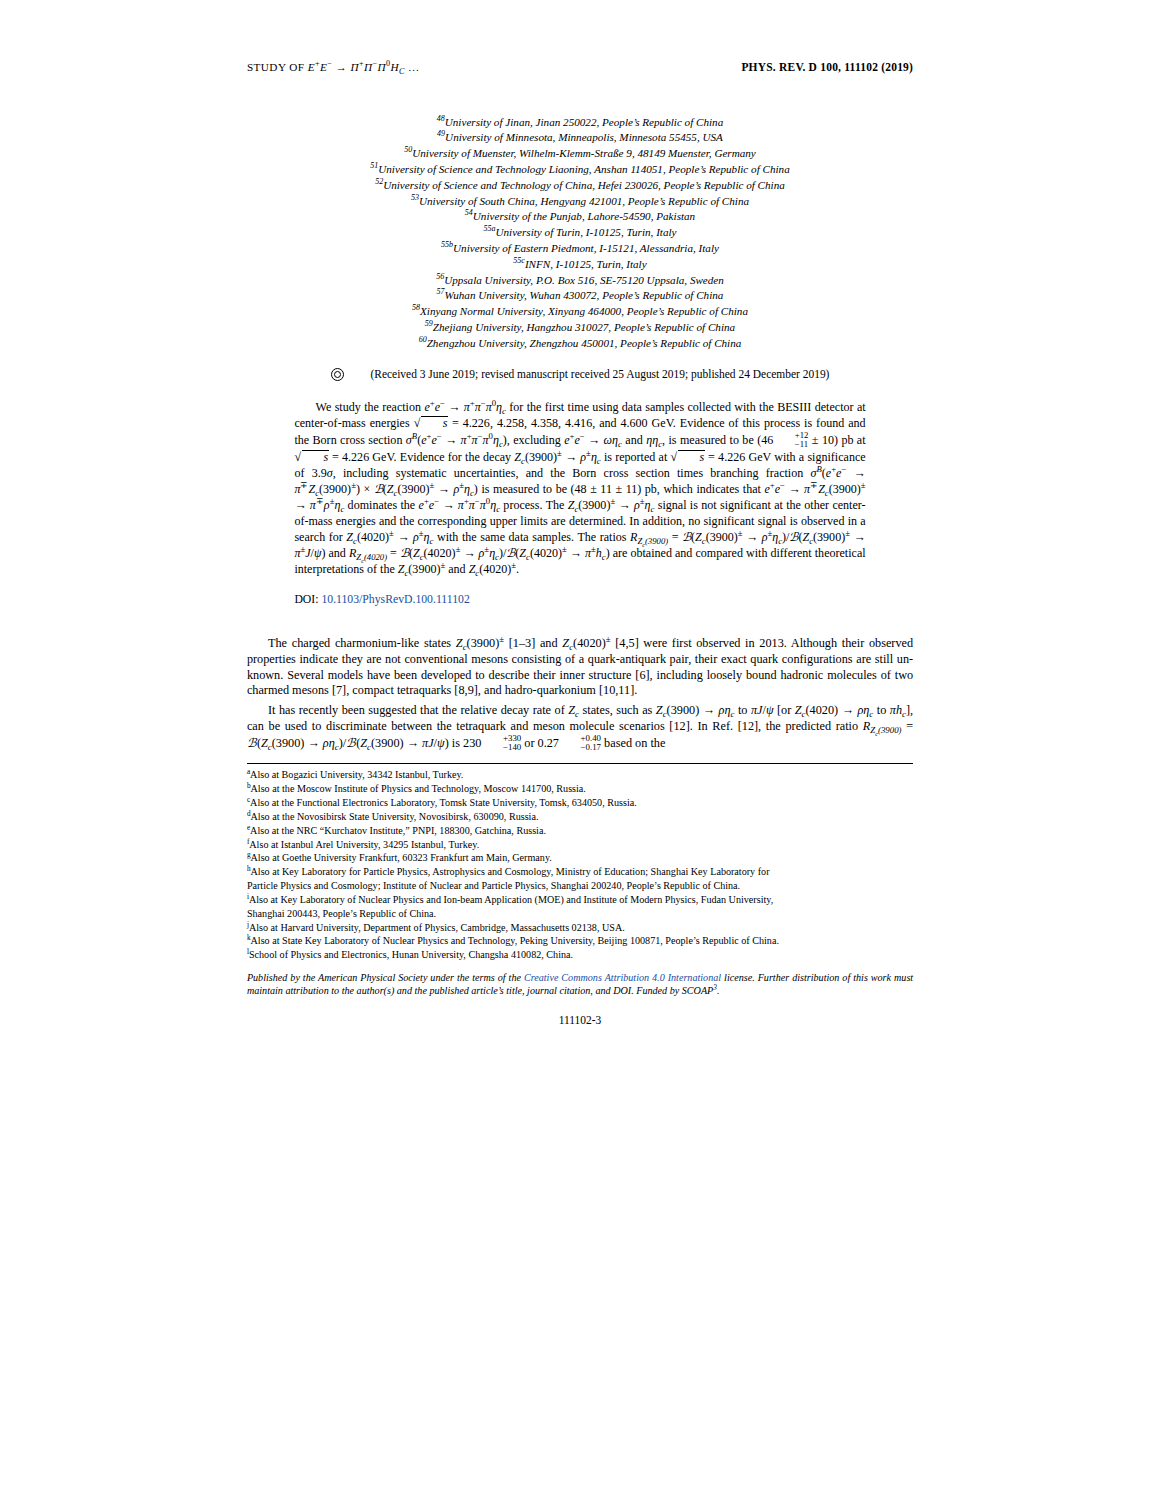Study of e+e− → π+π−π0ηc …
PHYS. REV. D 100, 111102 (2019)
48University of Jinan, Jinan 250022, People’s Republic of China
49University of Minnesota, Minneapolis, Minnesota 55455, USA
50University of Muenster, Wilhelm-Klemm-Straße 9, 48149 Muenster, Germany
51University of Science and Technology Liaoning, Anshan 114051, People’s Republic of China
52University of Science and Technology of China, Hefei 230026, People’s Republic of China
53University of South China, Hengyang 421001, People’s Republic of China
54University of the Punjab, Lahore-54590, Pakistan
55aUniversity of Turin, I-10125, Turin, Italy
55bUniversity of Eastern Piedmont, I-15121, Alessandria, Italy
55cINFN, I-10125, Turin, Italy
56Uppsala University, P.O. Box 516, SE-75120 Uppsala, Sweden
57Wuhan University, Wuhan 430072, People’s Republic of China
58Xinyang Normal University, Xinyang 464000, People’s Republic of China
59Zhejiang University, Hangzhou 310027, People’s Republic of China
60Zhengzhou University, Zhengzhou 450001, People’s Republic of China
(Received 3 June 2019; revised manuscript received 25 August 2019; published 24 December 2019)
We study the reaction e+e− → π+π−π0ηc for the first time using data samples collected with the BESIII detector at center-of-mass energies √s = 4.226, 4.258, 4.358, 4.416, and 4.600 GeV. Evidence of this process is found and the Born cross section σB(e+e− → π+π−π0ηc), excluding e+e− → ωηc and ηηc, is measured to be (46+12−11 ± 10) pb at √s = 4.226 GeV. Evidence for the decay Zc(3900)± → ρ±ηc is reported at √s = 4.226 GeV with a significance of 3.9σ, including systematic uncertainties, and the Born cross section times branching fraction σB(e+e− → π∓Zc(3900)±) × ℬ(Zc(3900)± → ρ±ηc) is measured to be (48 ± 11 ± 11) pb, which indicates that e+e− → π∓Zc(3900)± → π∓ρ±ηc dominates the e+e− → π+π−π0ηc process. The Zc(3900)± → ρ±ηc signal is not significant at the other center-of-mass energies and the corresponding upper limits are determined. In addition, no significant signal is observed in a search for Zc(4020)± → ρ±ηc with the same data samples. The ratios RZc(3900) = ℬ(Zc(3900)± → ρ±ηc)/ℬ(Zc(3900)± → π±J/ψ) and RZc(4020) = ℬ(Zc(4020)± → ρ±ηc)/ℬ(Zc(4020)± → π±hc) are obtained and compared with different theoretical interpretations of the Zc(3900)± and Zc(4020)±.
DOI: 10.1103/PhysRevD.100.111102
The charged charmonium-like states Zc(3900)± [1–3] and Zc(4020)± [4,5] were first observed in 2013. Although their observed properties indicate they are not conventional mesons consisting of a quark-antiquark pair, their exact quark configurations are still unknown. Several models have been developed to describe their inner structure [6], including loosely bound hadronic molecules of two charmed mesons [7], compact tetraquarks [8,9], and hadro-quarkonium [10,11].
It has recently been suggested that the relative decay rate of Zc states, such as Zc(3900) → ρηc to πJ/ψ [or Zc(4020) → ρηc to πhc], can be used to discriminate between the tetraquark and meson molecule scenarios [12]. In Ref. [12], the predicted ratio RZc(3900) = ℬ(Zc(3900) → ρηc)/ℬ(Zc(3900) → πJ/ψ) is 230+330−140 or 0.27+0.40−0.17 based on the
aAlso at Bogazici University, 34342 Istanbul, Turkey.
bAlso at the Moscow Institute of Physics and Technology, Moscow 141700, Russia.
cAlso at the Functional Electronics Laboratory, Tomsk State University, Tomsk, 634050, Russia.
dAlso at the Novosibirsk State University, Novosibirsk, 630090, Russia.
eAlso at the NRC “Kurchatov Institute,” PNPI, 188300, Gatchina, Russia.
fAlso at Istanbul Arel University, 34295 Istanbul, Turkey.
gAlso at Goethe University Frankfurt, 60323 Frankfurt am Main, Germany.
hAlso at Key Laboratory for Particle Physics, Astrophysics and Cosmology, Ministry of Education; Shanghai Key Laboratory for
Particle Physics and Cosmology; Institute of Nuclear and Particle Physics, Shanghai 200240, People’s Republic of China.
iAlso at Key Laboratory of Nuclear Physics and Ion-beam Application (MOE) and Institute of Modern Physics, Fudan University,
Shanghai 200443, People’s Republic of China.
jAlso at Harvard University, Department of Physics, Cambridge, Massachusetts 02138, USA.
kAlso at State Key Laboratory of Nuclear Physics and Technology, Peking University, Beijing 100871, People’s Republic of China.
lSchool of Physics and Electronics, Hunan University, Changsha 410082, China.
Published by the American Physical Society under the terms of the Creative Commons Attribution 4.0 International license. Further distribution of this work must maintain attribution to the author(s) and the published article’s title, journal citation, and DOI. Funded by SCOAP3.
111102-3